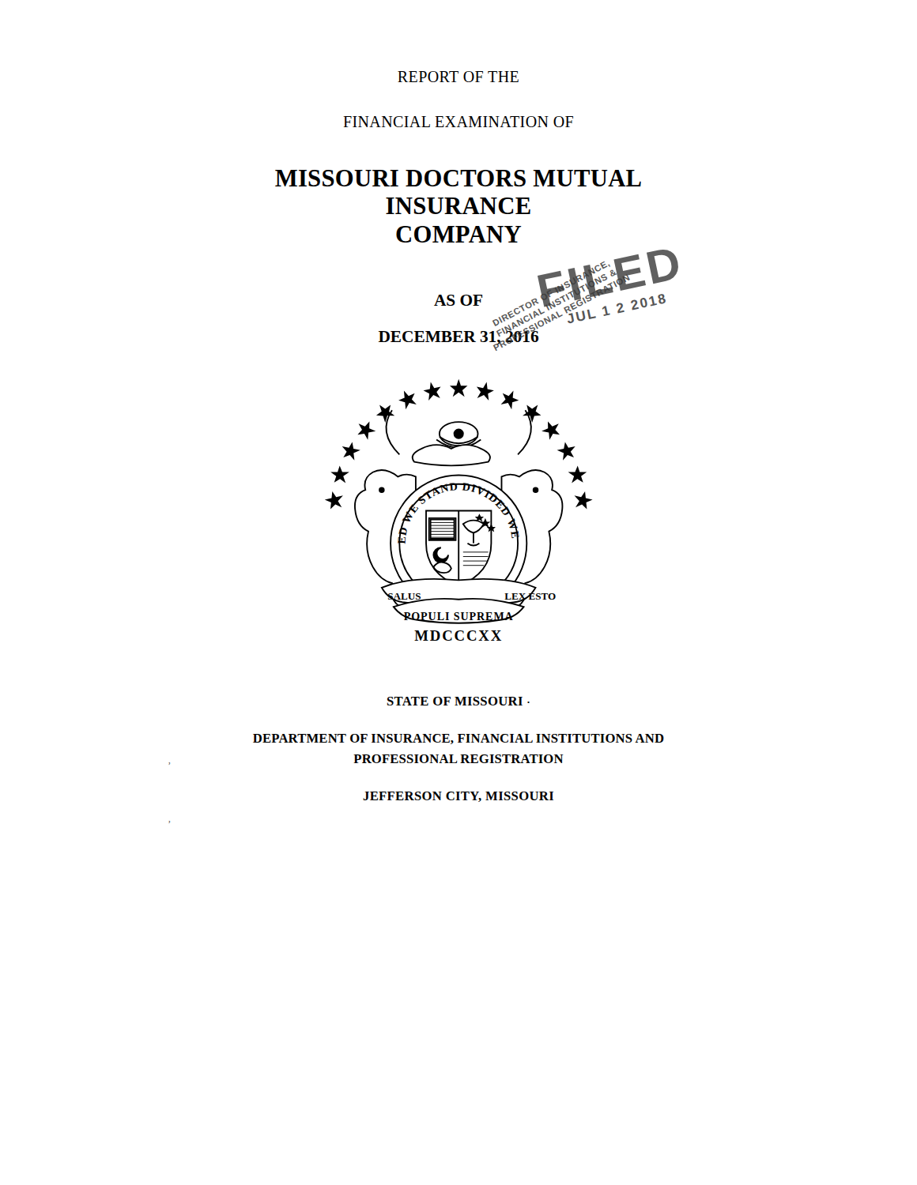REPORT OF THE
FINANCIAL EXAMINATION OF
MISSOURI DOCTORS MUTUAL INSURANCE
COMPANY
AS OF
DECEMBER 31, 2016
FILED
JUL 1 2 2018
DIRECTOR OF INSURANCE,
FINANCIAL INSTITUTIONS &
PROFESSIONAL REGISTRATION
UNITED WE STAND DIVIDED WE FALL SALUS LEX ESTO POPULI SUPREMA MDCCCXX
STATE OF MISSOURI ·
DEPARTMENT OF INSURANCE, FINANCIAL INSTITUTIONS AND
PROFESSIONAL REGISTRATION
JEFFERSON CITY, MISSOURI
ʼ
ʼ